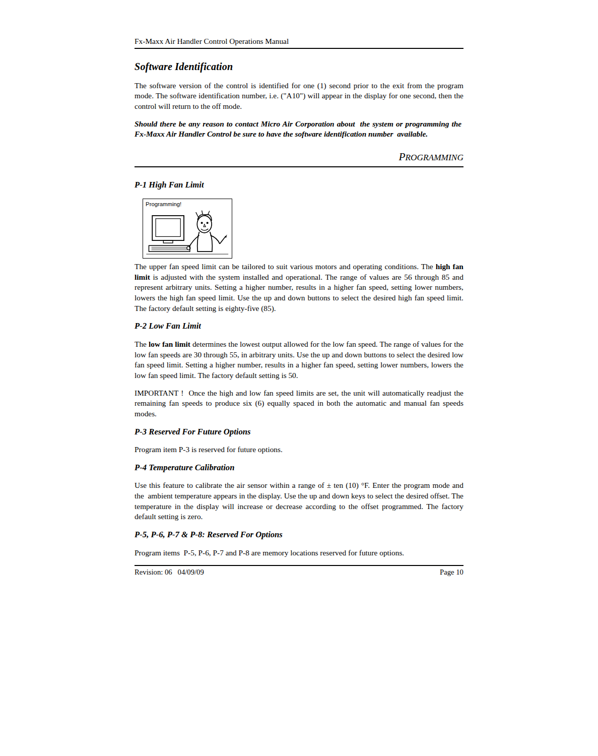Fx-Maxx Air Handler Control Operations Manual
Software Identification
The software version of the control is identified for one (1) second prior to the exit from the program mode. The software identification number, i.e. ("A10") will appear in the display for one second, then the control will return to the off mode.
Should there be any reason to contact Micro Air Corporation about the system or programming the Fx-Maxx Air Handler Control be sure to have the software identification number available.
PROGRAMMING
P-1 High Fan Limit
Programming!
The upper fan speed limit can be tailored to suit various motors and operating conditions. The high fan limit is adjusted with the system installed and operational. The range of values are 56 through 85 and represent arbitrary units. Setting a higher number, results in a higher fan speed, setting lower numbers, lowers the high fan speed limit. Use the up and down buttons to select the desired high fan speed limit. The factory default setting is eighty-five (85).
P-2 Low Fan Limit
The low fan limit determines the lowest output allowed for the low fan speed. The range of values for the low fan speeds are 30 through 55, in arbitrary units. Use the up and down buttons to select the desired low fan speed limit. Setting a higher number, results in a higher fan speed, setting lower numbers, lowers the low fan speed limit. The factory default setting is 50.
IMPORTANT ! Once the high and low fan speed limits are set, the unit will automatically readjust the remaining fan speeds to produce six (6) equally spaced in both the automatic and manual fan speeds modes.
P-3 Reserved For Future Options
Program item P-3 is reserved for future options.
P-4 Temperature Calibration
Use this feature to calibrate the air sensor within a range of ± ten (10) °F. Enter the program mode and the ambient temperature appears in the display. Use the up and down keys to select the desired offset. The temperature in the display will increase or decrease according to the offset programmed. The factory default setting is zero.
P-5, P-6, P-7 & P-8: Reserved For Options
Program items P-5, P-6, P-7 and P-8 are memory locations reserved for future options.
Revision: 06 04/09/09
Page 10